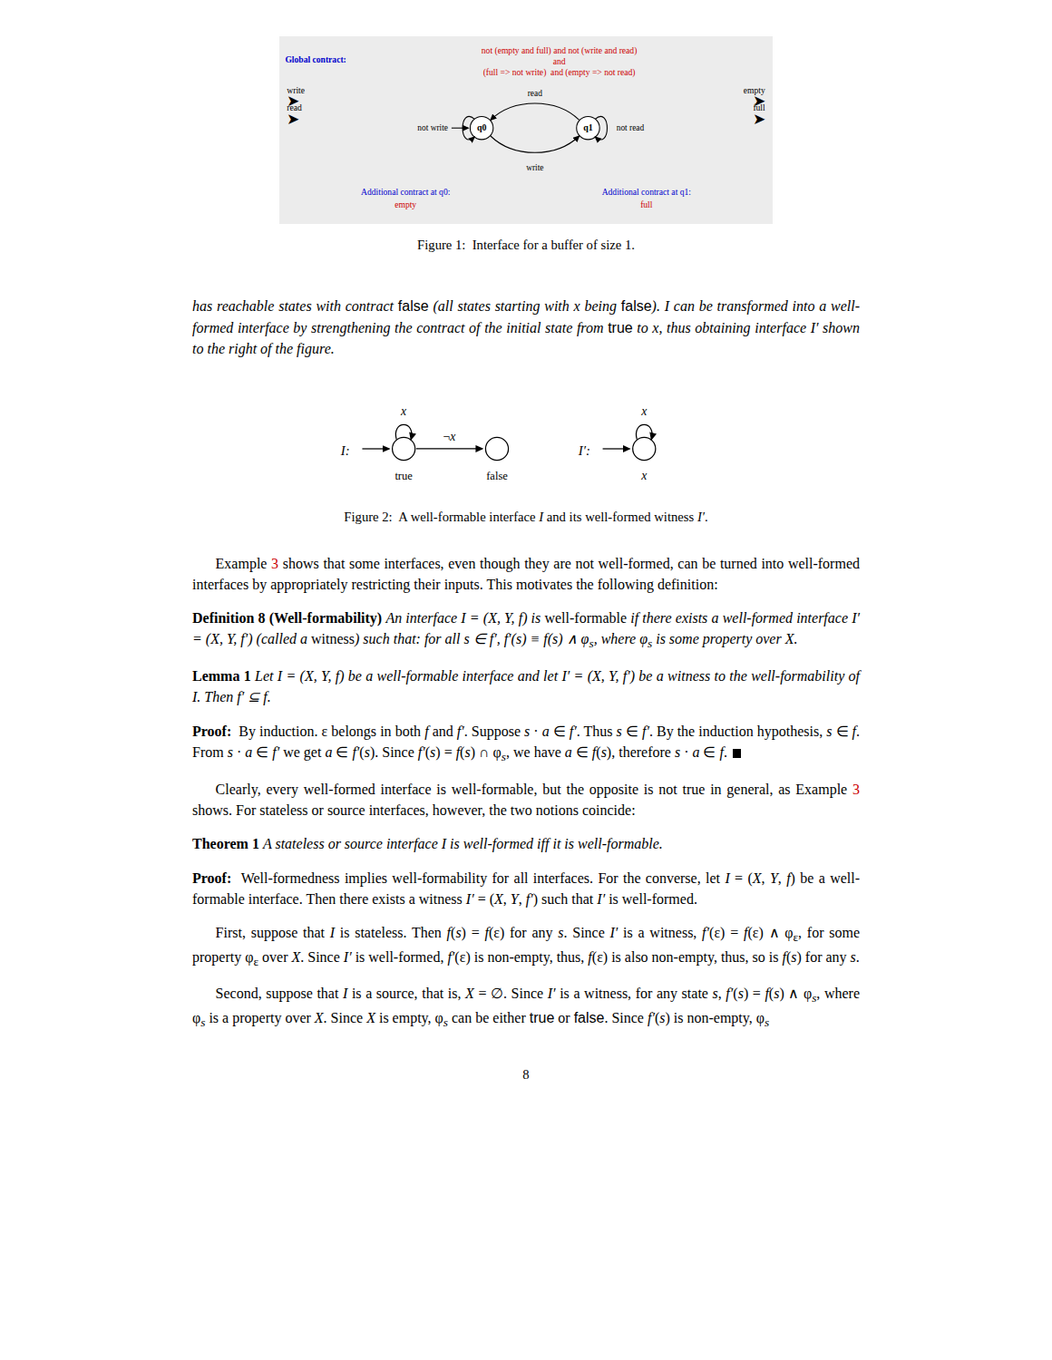Global contract:
not (empty and full) and not (write and read)
and
(full => not write) and (empty => not read)
write ➤
read ➤
empty ➤
full ➤
q0 q1 not write not read read write
Additional contract at q0:
empty
Additional contract at q1:
full
Figure 1: Interface for a buffer of size 1.
has reachable states with contract false (all states starting with x being false). I can be transformed into a well-formed interface by strengthening the contract of the initial state from true to x, thus obtaining interface I′ shown to the right of the figure.
I: x ¬x true false I′: x x
Figure 2: A well-formable interface I and its well-formed witness I′.
Example 3 shows that some interfaces, even though they are not well-formed, can be turned into well-formed interfaces by appropriately restricting their inputs. This motivates the following definition:
Definition 8 (Well-formability) An interface I = (X, Y, f) is well-formable if there exists a well-formed interface I′ = (X, Y, f′) (called a witness) such that: for all s ∈ f′, f′(s) ≡ f(s) ∧ φs, where φs is some property over X.
Lemma 1 Let I = (X, Y, f) be a well-formable interface and let I′ = (X, Y, f′) be a witness to the well-formability of I. Then f′ ⊆ f.
Proof: By induction. ε belongs in both f and f′. Suppose s · a ∈ f′. Thus s ∈ f′. By the induction hypothesis, s ∈ f. From s · a ∈ f′ we get a ∈ f′(s). Since f′(s) = f(s) ∩ φs, we have a ∈ f(s), therefore s · a ∈ f.
Clearly, every well-formed interface is well-formable, but the opposite is not true in general, as Example 3 shows. For stateless or source interfaces, however, the two notions coincide:
Theorem 1 A stateless or source interface I is well-formed iff it is well-formable.
Proof: Well-formedness implies well-formability for all interfaces. For the converse, let I = (X, Y, f) be a well-formable interface. Then there exists a witness I′ = (X, Y, f′) such that I′ is well-formed.
First, suppose that I is stateless. Then f(s) = f(ε) for any s. Since I′ is a witness, f′(ε) = f(ε) ∧ φε, for some property φε over X. Since I′ is well-formed, f′(ε) is non-empty, thus, f(ε) is also non-empty, thus, so is f(s) for any s.
Second, suppose that I is a source, that is, X = ∅. Since I′ is a witness, for any state s, f′(s) = f(s) ∧ φs, where φs is a property over X. Since X is empty, φs can be either true or false. Since f′(s) is non-empty, φs
8